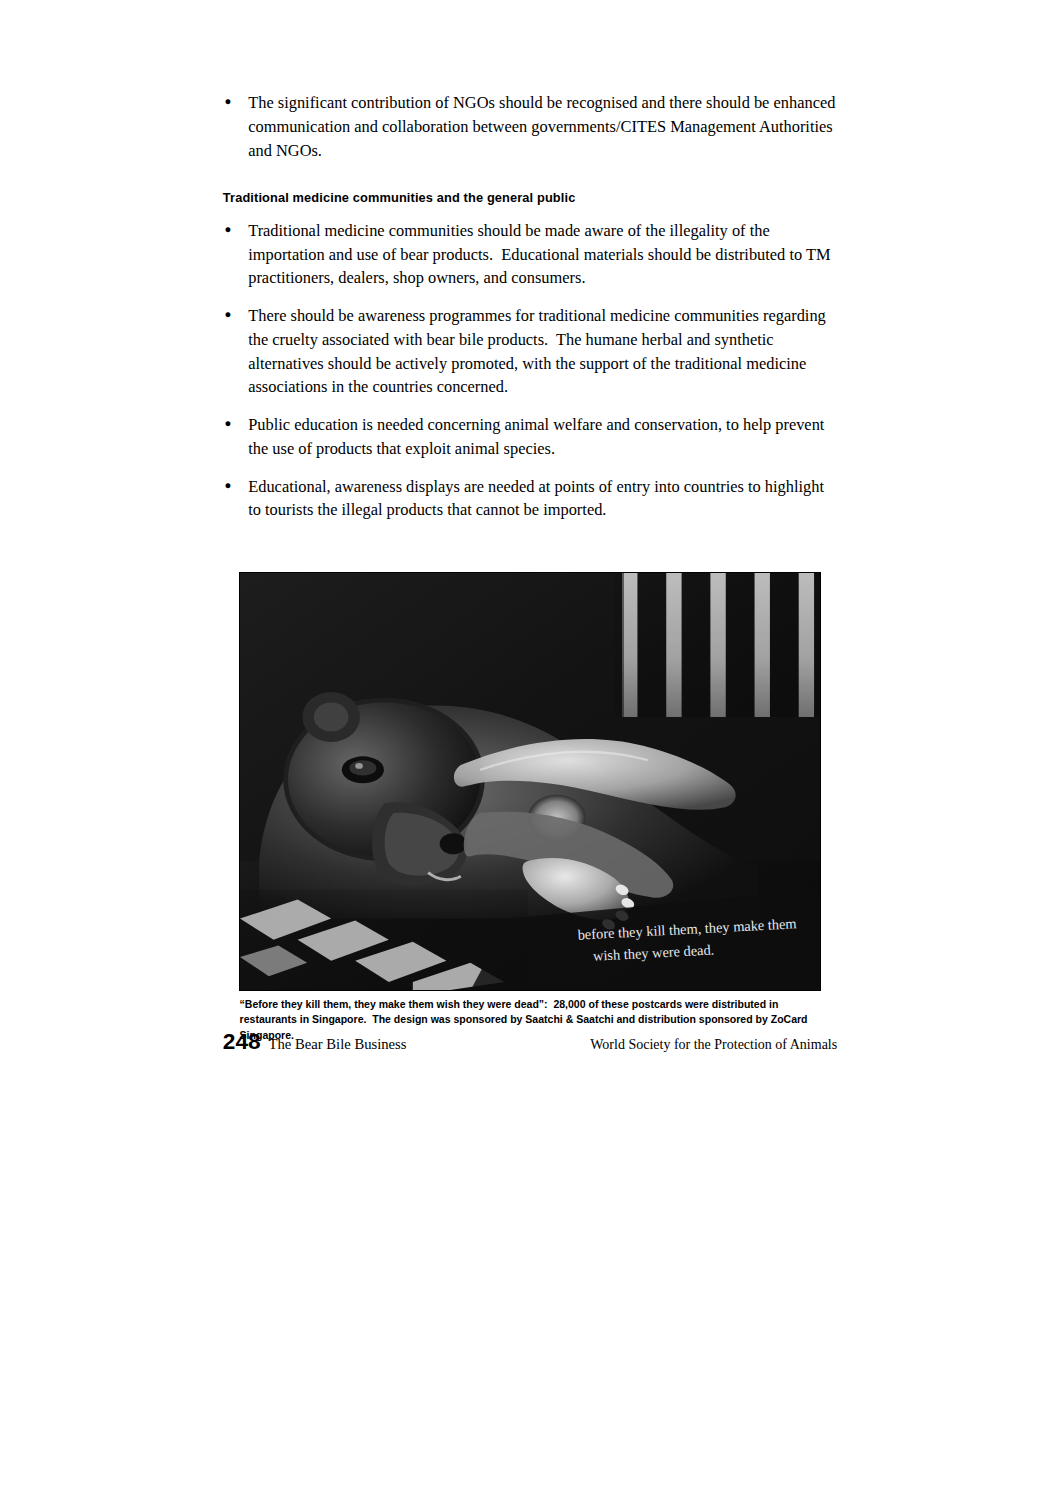The significant contribution of NGOs should be recognised and there should be enhanced communication and collaboration between governments/CITES Management Authorities and NGOs.
Traditional medicine communities and the general public
Traditional medicine communities should be made aware of the illegality of the importation and use of bear products. Educational materials should be distributed to TM practitioners, dealers, shop owners, and consumers.
There should be awareness programmes for traditional medicine communities regarding the cruelty associated with bear bile products. The humane herbal and synthetic alternatives should be actively promoted, with the support of the traditional medicine associations in the countries concerned.
Public education is needed concerning animal welfare and conservation, to help prevent the use of products that exploit animal species.
Educational, awareness displays are needed at points of entry into countries to highlight to tourists the illegal products that cannot be imported.
before they kill them, they make them wish they were dead.
“Before they kill them, they make them wish they were dead”: 28,000 of these postcards were distributed in restaurants in Singapore. The design was sponsored by Saatchi & Saatchi and distribution sponsored by ZoCard Singapore.
248 The Bear Bile Business
World Society for the Protection of Animals